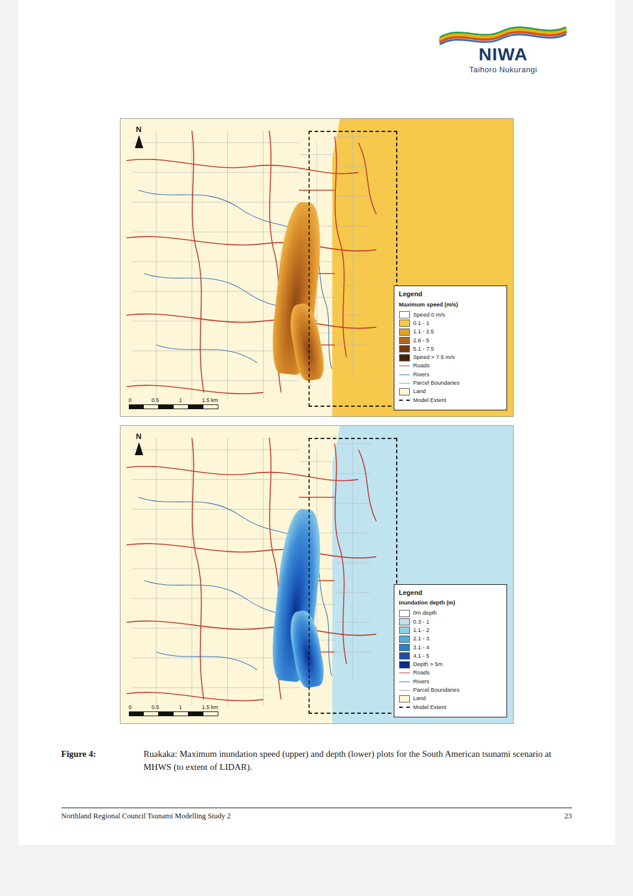NIWA
Taihoro Nukurangi
N
00.511.5 km
Legend
Maximum speed (m/s)
Speed 0 m/s
0.1 - 1
1.1 - 2.5
2.6 - 5
5.1 - 7.5
Speed > 7.5 m/s
Roads
Rivers
Parcel Boundaries
Land
Model Extent
N
00.511.5 km
Legend
Inundation depth (m)
0m depth
0.3 - 1
1.1 - 2
2.1 - 3
3.1 - 4
4.1 - 5
Depth > 5m
Roads
Rivers
Parcel Boundaries
Land
Model Extent
Figure 4:
Ruakaka: Maximum inundation speed (upper) and depth (lower) plots for the South American tsunami scenario at MHWS (to extent of LIDAR).
Northland Regional Council Tsunami Modelling Study 2 23